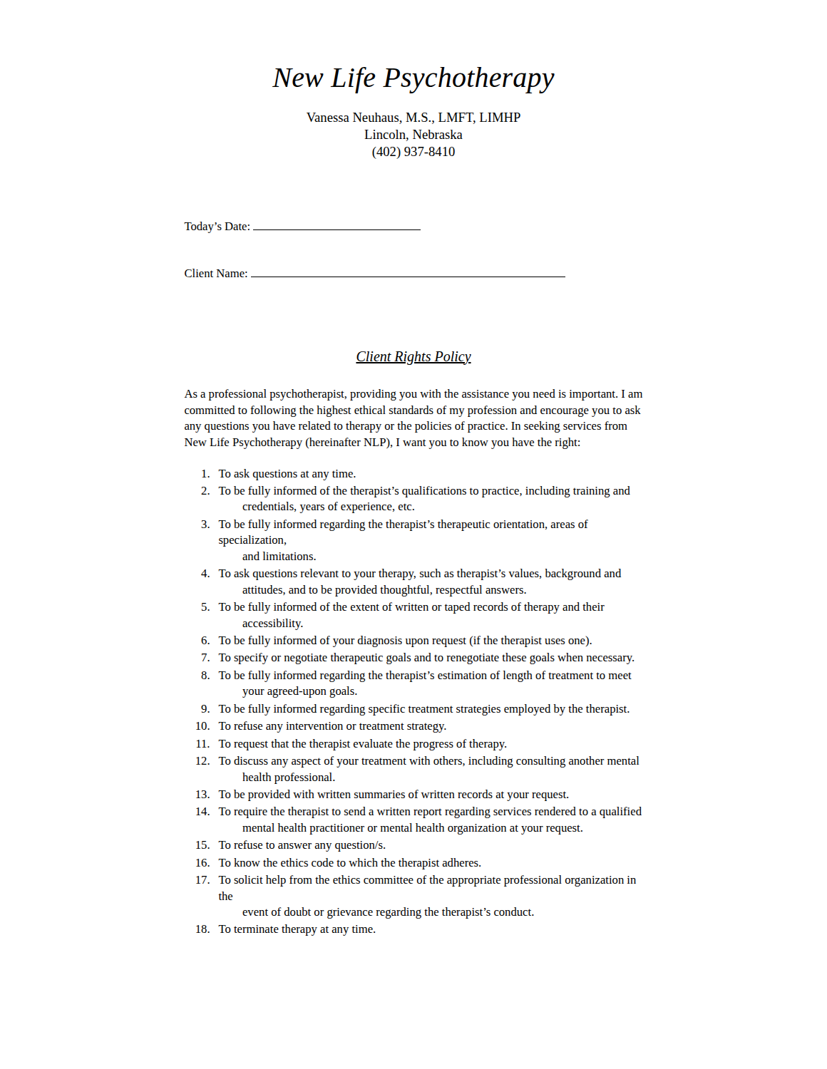New Life Psychotherapy
Vanessa Neuhaus, M.S., LMFT, LIMHP
Lincoln, Nebraska
(402) 937-8410
Today’s Date:
Client Name:
Client Rights Policy
As a professional psychotherapist, providing you with the assistance you need is important. I am committed to following the highest ethical standards of my profession and encourage you to ask any questions you have related to therapy or the policies of practice. In seeking services from New Life Psychotherapy (hereinafter NLP), I want you to know you have the right:
To ask questions at any time.
To be fully informed of the therapist’s qualifications to practice, including training and credentials, years of experience, etc.
To be fully informed regarding the therapist’s therapeutic orientation, areas of specialization, and limitations.
To ask questions relevant to your therapy, such as therapist’s values, background and attitudes, and to be provided thoughtful, respectful answers.
To be fully informed of the extent of written or taped records of therapy and their accessibility.
To be fully informed of your diagnosis upon request (if the therapist uses one).
To specify or negotiate therapeutic goals and to renegotiate these goals when necessary.
To be fully informed regarding the therapist’s estimation of length of treatment to meet your agreed-upon goals.
To be fully informed regarding specific treatment strategies employed by the therapist.
To refuse any intervention or treatment strategy.
To request that the therapist evaluate the progress of therapy.
To discuss any aspect of your treatment with others, including consulting another mental health professional.
To be provided with written summaries of written records at your request.
To require the therapist to send a written report regarding services rendered to a qualified mental health practitioner or mental health organization at your request.
To refuse to answer any question/s.
To know the ethics code to which the therapist adheres.
To solicit help from the ethics committee of the appropriate professional organization in the event of doubt or grievance regarding the therapist’s conduct.
To terminate therapy at any time.